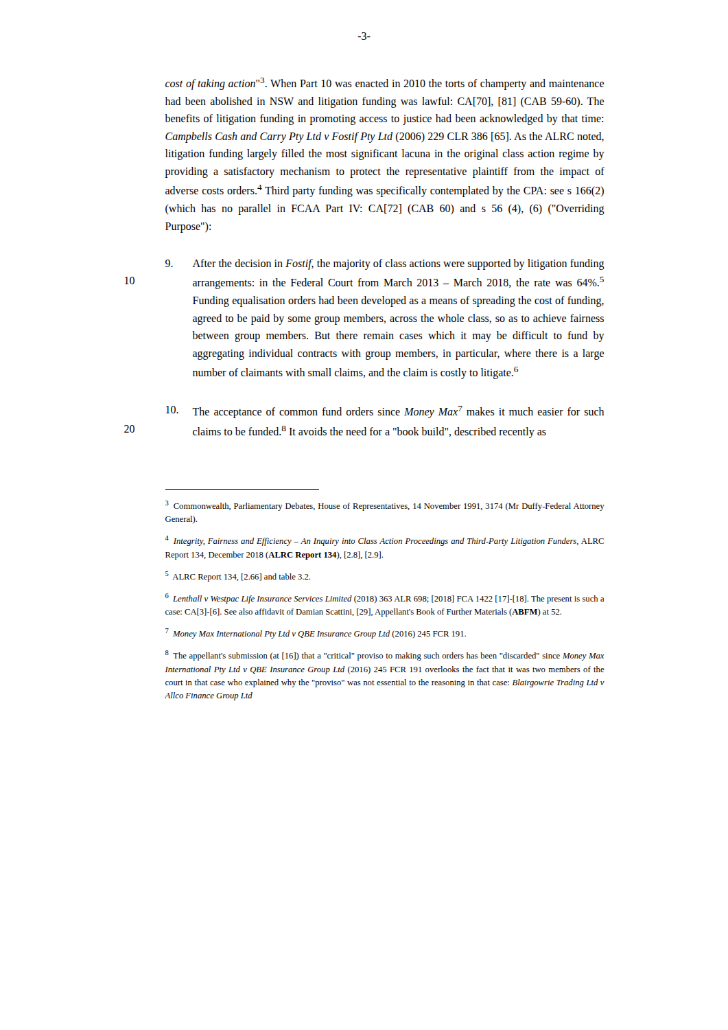-3-
cost of taking action"3. When Part 10 was enacted in 2010 the torts of champerty and maintenance had been abolished in NSW and litigation funding was lawful: CA[70], [81] (CAB 59-60). The benefits of litigation funding in promoting access to justice had been acknowledged by that time: Campbells Cash and Carry Pty Ltd v Fostif Pty Ltd (2006) 229 CLR 386 [65]. As the ALRC noted, litigation funding largely filled the most significant lacuna in the original class action regime by providing a satisfactory mechanism to protect the representative plaintiff from the impact of adverse costs orders.4 Third party funding was specifically contemplated by the CPA: see s 166(2) (which has no parallel in FCAA Part IV: CA[72] (CAB 60) and s 56 (4), (6) ("Overriding Purpose"):
10
9.
After the decision in Fostif, the majority of class actions were supported by litigation funding arrangements: in the Federal Court from March 2013 – March 2018, the rate was 64%.5 Funding equalisation orders had been developed as a means of spreading the cost of funding, agreed to be paid by some group members, across the whole class, so as to achieve fairness between group members. But there remain cases which it may be difficult to fund by aggregating individual contracts with group members, in particular, where there is a large number of claimants with small claims, and the claim is costly to litigate.6
10.
The acceptance of common fund orders since Money Max7 makes it much easier for such claims to be funded.8 It avoids the need for a "book build", described recently as
20
3 Commonwealth, Parliamentary Debates, House of Representatives, 14 November 1991, 3174 (Mr Duffy-Federal Attorney General).
4 Integrity, Fairness and Efficiency – An Inquiry into Class Action Proceedings and Third-Party Litigation Funders, ALRC Report 134, December 2018 (ALRC Report 134), [2.8], [2.9].
5 ALRC Report 134, [2.66] and table 3.2.
6 Lenthall v Westpac Life Insurance Services Limited (2018) 363 ALR 698; [2018] FCA 1422 [17]-[18]. The present is such a case: CA[3]-[6]. See also affidavit of Damian Scattini, [29], Appellant's Book of Further Materials (ABFM) at 52.
7 Money Max International Pty Ltd v QBE Insurance Group Ltd (2016) 245 FCR 191.
8 The appellant's submission (at [16]) that a "critical" proviso to making such orders has been "discarded" since Money Max International Pty Ltd v QBE Insurance Group Ltd (2016) 245 FCR 191 overlooks the fact that it was two members of the court in that case who explained why the "proviso" was not essential to the reasoning in that case: Blairgowrie Trading Ltd v Allco Finance Group Ltd